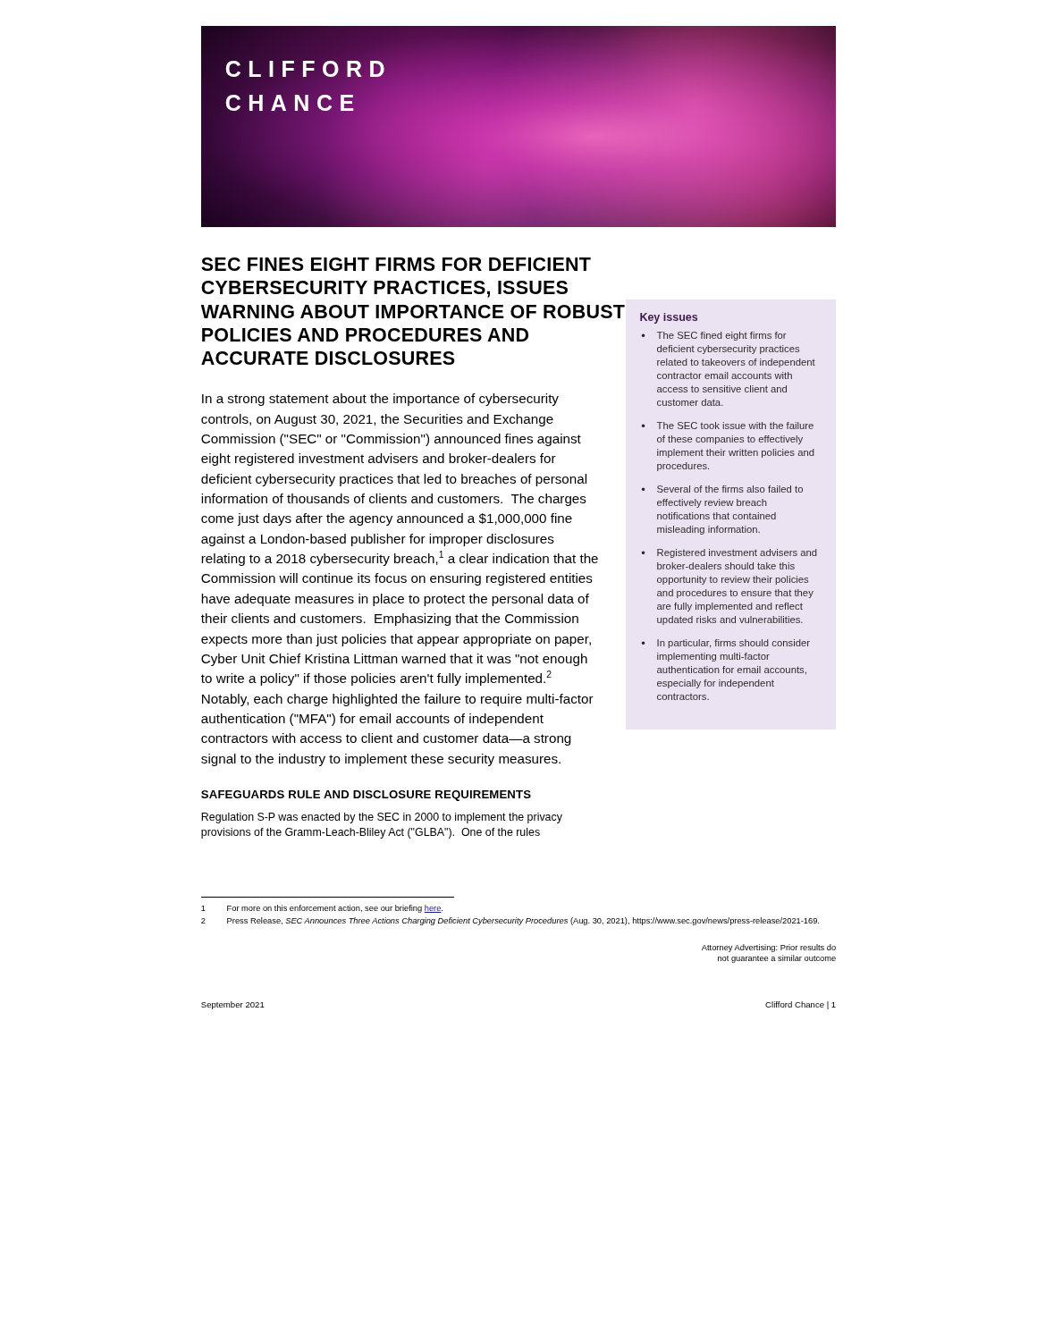CLIFFORD
CHANCE
SEC fines eight firms for deficient cybersecurity practices, issues warning about importance of robust policies and procedures and accurate disclosures
In a strong statement about the importance of cybersecurity controls, on August 30, 2021, the Securities and Exchange Commission ("SEC" or "Commission") announced fines against eight registered investment advisers and broker-dealers for deficient cybersecurity practices that led to breaches of personal information of thousands of clients and customers. The charges come just days after the agency announced a $1,000,000 fine against a London-based publisher for improper disclosures relating to a 2018 cybersecurity breach,1 a clear indication that the Commission will continue its focus on ensuring registered entities have adequate measures in place to protect the personal data of their clients and customers. Emphasizing that the Commission expects more than just policies that appear appropriate on paper, Cyber Unit Chief Kristina Littman warned that it was "not enough to write a policy" if those policies aren't fully implemented.2 Notably, each charge highlighted the failure to require multi-factor authentication ("MFA") for email accounts of independent contractors with access to client and customer data—a strong signal to the industry to implement these security measures.
Safeguards Rule and Disclosure Requirements
Regulation S-P was enacted by the SEC in 2000 to implement the privacy provisions of the Gramm-Leach-Bliley Act ("GLBA"). One of the rules
Key issues
The SEC fined eight firms for deficient cybersecurity practices related to takeovers of independent contractor email accounts with access to sensitive client and customer data.
The SEC took issue with the failure of these companies to effectively implement their written policies and procedures.
Several of the firms also failed to effectively review breach notifications that contained misleading information.
Registered investment advisers and broker-dealers should take this opportunity to review their policies and procedures to ensure that they are fully implemented and reflect updated risks and vulnerabilities.
In particular, firms should consider implementing multi-factor authentication for email accounts, especially for independent contractors.
1
For more on this enforcement action, see our briefing here.
2
Press Release, SEC Announces Three Actions Charging Deficient Cybersecurity Procedures (Aug. 30, 2021), https://www.sec.gov/news/press-release/2021-169.
Attorney Advertising: Prior results do
not guarantee a similar outcome
September 2021
Clifford Chance | 1